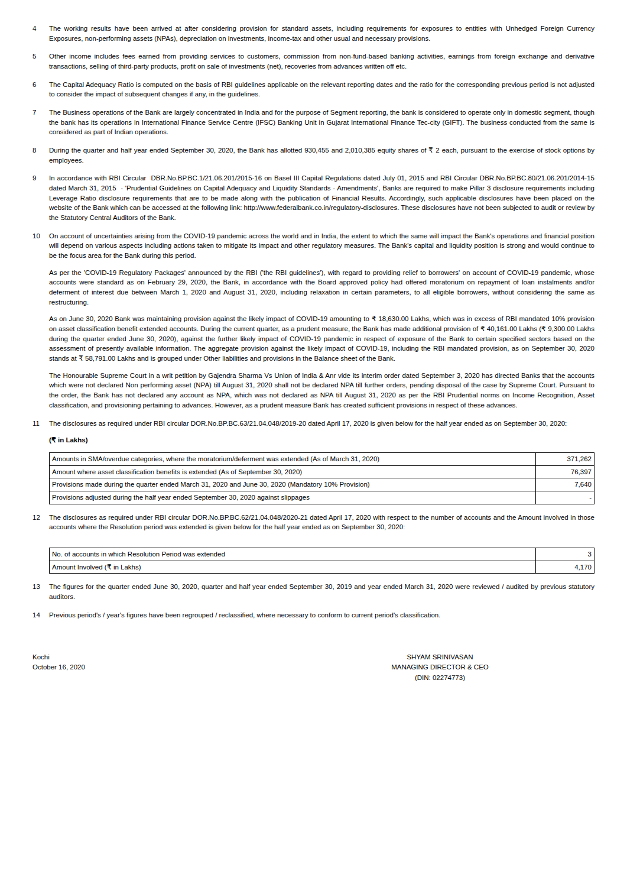4
The working results have been arrived at after considering provision for standard assets, including requirements for exposures to entities with Unhedged Foreign Currency Exposures, non-performing assets (NPAs), depreciation on investments, income-tax and other usual and necessary provisions.
5
Other income includes fees earned from providing services to customers, commission from non-fund-based banking activities, earnings from foreign exchange and derivative transactions, selling of third-party products, profit on sale of investments (net), recoveries from advances written off etc.
6
The Capital Adequacy Ratio is computed on the basis of RBI guidelines applicable on the relevant reporting dates and the ratio for the corresponding previous period is not adjusted to consider the impact of subsequent changes if any, in the guidelines.
7
The Business operations of the Bank are largely concentrated in India and for the purpose of Segment reporting, the bank is considered to operate only in domestic segment, though the bank has its operations in International Finance Service Centre (IFSC) Banking Unit in Gujarat International Finance Tec-city (GIFT). The business conducted from the same is considered as part of Indian operations.
8
During the quarter and half year ended September 30, 2020, the Bank has allotted 930,455 and 2,010,385 equity shares of ₹ 2 each, pursuant to the exercise of stock options by employees.
9
In accordance with RBI Circular DBR.No.BP.BC.1/21.06.201/2015-16 on Basel III Capital Regulations dated July 01, 2015 and RBI Circular DBR.No.BP.BC.80/21.06.201/2014-15 dated March 31, 2015 - 'Prudential Guidelines on Capital Adequacy and Liquidity Standards - Amendments', Banks are required to make Pillar 3 disclosure requirements including Leverage Ratio disclosure requirements that are to be made along with the publication of Financial Results. Accordingly, such applicable disclosures have been placed on the website of the Bank which can be accessed at the following link: http://www.federalbank.co.in/regulatory-disclosures. These disclosures have not been subjected to audit or review by the Statutory Central Auditors of the Bank.
10
On account of uncertainties arising from the COVID-19 pandemic across the world and in India, the extent to which the same will impact the Bank's operations and financial position will depend on various aspects including actions taken to mitigate its impact and other regulatory measures. The Bank's capital and liquidity position is strong and would continue to be the focus area for the Bank during this period.
As per the 'COVID-19 Regulatory Packages' announced by the RBI ('the RBI guidelines'), with regard to providing relief to borrowers' on account of COVID-19 pandemic, whose accounts were standard as on February 29, 2020, the Bank, in accordance with the Board approved policy had offered moratorium on repayment of loan instalments and/or deferment of interest due between March 1, 2020 and August 31, 2020, including relaxation in certain parameters, to all eligible borrowers, without considering the same as restructuring.
As on June 30, 2020 Bank was maintaining provision against the likely impact of COVID-19 amounting to ₹ 18,630.00 Lakhs, which was in excess of RBI mandated 10% provision on asset classification benefit extended accounts. During the current quarter, as a prudent measure, the Bank has made additional provision of ₹ 40,161.00 Lakhs (₹ 9,300.00 Lakhs during the quarter ended June 30, 2020), against the further likely impact of COVID-19 pandemic in respect of exposure of the Bank to certain specified sectors based on the assessment of presently available information. The aggregate provision against the likely impact of COVID-19, including the RBI mandated provision, as on September 30, 2020 stands at ₹ 58,791.00 Lakhs and is grouped under Other liabilities and provisions in the Balance sheet of the Bank.
The Honourable Supreme Court in a writ petition by Gajendra Sharma Vs Union of India & Anr vide its interim order dated September 3, 2020 has directed Banks that the accounts which were not declared Non performing asset (NPA) till August 31, 2020 shall not be declared NPA till further orders, pending disposal of the case by Supreme Court. Pursuant to the order, the Bank has not declared any account as NPA, which was not declared as NPA till August 31, 2020 as per the RBI Prudential norms on Income Recognition, Asset classification, and provisioning pertaining to advances. However, as a prudent measure Bank has created sufficient provisions in respect of these advances.
11
The disclosures as required under RBI circular DOR.No.BP.BC.63/21.04.048/2019-20 dated April 17, 2020 is given below for the half year ended as on September 30, 2020:
(₹ in Lakhs)
| Amounts in SMA/overdue categories, where the moratorium/deferment was extended (As of March 31, 2020) | 371,262 |
| Amount where asset classification benefits is extended (As of September 30, 2020) | 76,397 |
| Provisions made during the quarter ended March 31, 2020 and June 30, 2020 (Mandatory 10% Provision) | 7,640 |
| Provisions adjusted during the half year ended September 30, 2020 against slippages | - |
12
The disclosures as required under RBI circular DOR.No.BP.BC.62/21.04.048/2020-21 dated April 17, 2020 with respect to the number of accounts and the Amount involved in those accounts where the Resolution period was extended is given below for the half year ended as on September 30, 2020:
| No. of accounts in which Resolution Period was extended | 3 |
| Amount Involved (₹ in Lakhs) | 4,170 |
13
The figures for the quarter ended June 30, 2020, quarter and half year ended September 30, 2019 and year ended March 31, 2020 were reviewed / audited by previous statutory auditors.
14
Previous period's / year's figures have been regrouped / reclassified, where necessary to conform to current period's classification.
Kochi
October 16, 2020
SHYAM SRINIVASAN
MANAGING DIRECTOR & CEO
(DIN: 02274773)